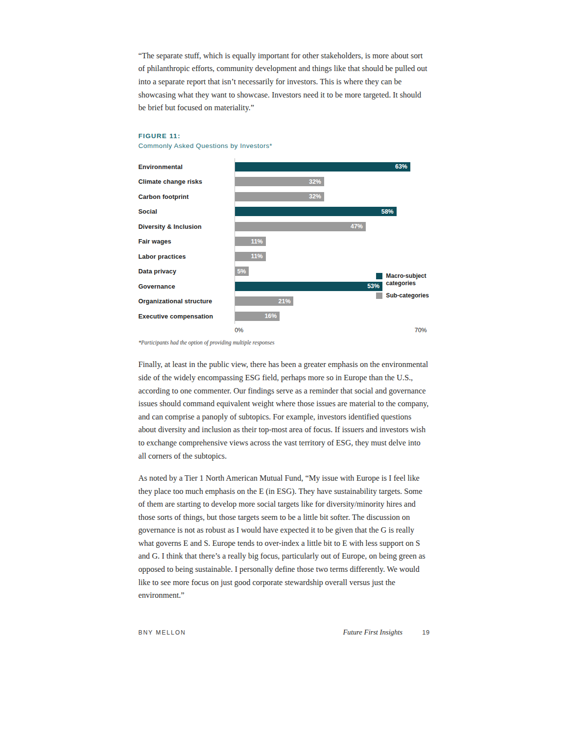“The separate stuff, which is equally important for other stakeholders, is more about sort of philanthropic efforts, community development and things like that should be pulled out into a separate report that isn’t necessarily for investors. This is where they can be showcasing what they want to showcase. Investors need it to be more targeted. It should be brief but focused on materiality.”
FIGURE 11: Commonly Asked Questions by Investors*
Environmental
Climate change risks
Carbon footprint
Social
Diversity & Inclusion
Fair wages
Labor practices
Data privacy
Governance
Organizational structure
Executive compensation
63%
32%
32%
58%
47%
11%
11%
5%
53%
21%
16%
0% 70%
Macro-subject categories
Sub-categories
*Participants had the option of providing multiple responses
Finally, at least in the public view, there has been a greater emphasis on the environmental side of the widely encompassing ESG field, perhaps more so in Europe than the U.S., according to one commenter. Our findings serve as a reminder that social and governance issues should command equivalent weight where those issues are material to the company, and can comprise a panoply of subtopics. For example, investors identified questions about diversity and inclusion as their top-most area of focus. If issuers and investors wish to exchange comprehensive views across the vast territory of ESG, they must delve into all corners of the subtopics.
As noted by a Tier 1 North American Mutual Fund, “My issue with Europe is I feel like they place too much emphasis on the E (in ESG). They have sustainability targets. Some of them are starting to develop more social targets like for diversity/minority hires and those sorts of things, but those targets seem to be a little bit softer. The discussion on governance is not as robust as I would have expected it to be given that the G is really what governs E and S. Europe tends to over-index a little bit to E with less support on S and G. I think that there’s a really big focus, particularly out of Europe, on being green as opposed to being sustainable. I personally define those two terms differently. We would like to see more focus on just good corporate stewardship overall versus just the environment.”
BNY MELLON
Future First Insights
19